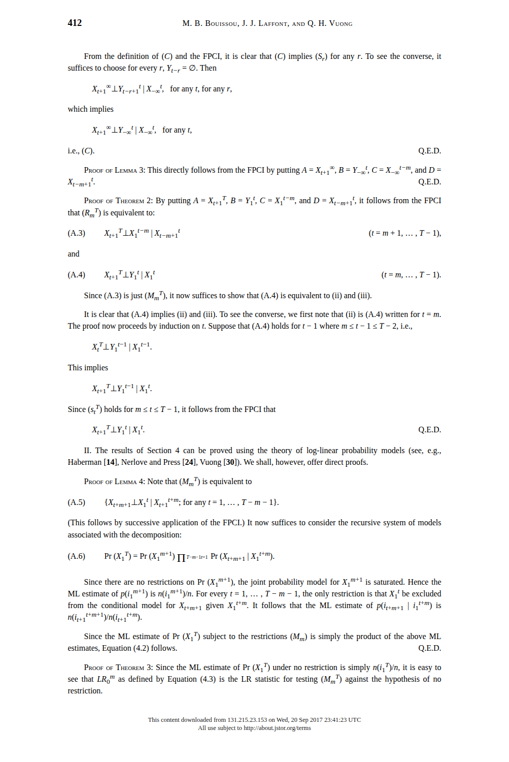412 M. B. Bouissou, J. J. Laffont, and Q. H. Vuong
From the definition of (C) and the FPCI, it is clear that (C) implies (Sr) for any r. To see the converse, it suffices to choose for every r, Yt−r = ∅. Then
Xt+1∞⊥Yt−r+1t | X−∞t, for any t, for any r,
which implies
Xt+1∞⊥Y−∞t | X−∞t, for any t,
i.e., (C). Q.E.D.
Proof of Lemma 3: This directly follows from the FPCI by putting A = Xt+1∞, B = Y−∞t, C = X−∞t−m, and D = Xt−m+1t. Q.E.D.
Proof of Theorem 2: By putting A = Xt+1T, B = Y1t, C = X1t−m, and D = Xt−m+1t, it follows from the FPCI that (RmT) is equivalent to:
(A.3) Xt+1T⊥X1t−m | Xt−m+1t (t = m + 1, … , T − 1),
and
(A.4) Xt+1T⊥Y1t | X1t (t = m, … , T − 1).
Since (A.3) is just (MmT), it now suffices to show that (A.4) is equivalent to (ii) and (iii).
It is clear that (A.4) implies (ii) and (iii). To see the converse, we first note that (ii) is (A.4) written for t = m. The proof now proceeds by induction on t. Suppose that (A.4) holds for t − 1 where m ≤ t − 1 ≤ T − 2, i.e.,
XtT⊥Y1t−1 | X1t−1.
This implies
Xt+1T⊥Y1t−1 | X1t.
Since (stT) holds for m ≤ t ≤ T − 1, it follows from the FPCI that
Xt+1T⊥Y1t | X1t. Q.E.D.
II. The results of Section 4 can be proved using the theory of log-linear probability models (see, e.g., Haberman [14], Nerlove and Press [24], Vuong [30]). We shall, however, offer direct proofs.
Proof of Lemma 4: Note that (MmT) is equivalent to
(A.5) {Xt+m+1⊥X1t | Xt+1t+m; for any t = 1, … , T − m − 1}.
(This follows by successive application of the FPCI.) It now suffices to consider the recursive system of models associated with the decomposition:
(A.6) Pr (X1T) = Pr (X1m+1) ΠT−m−1 t=1 Pr (Xt+m+1 | X1t+m).
Since there are no restrictions on Pr (X1m+1), the joint probability model for X1m+1 is saturated. Hence the ML estimate of p(i1m+1) is n(i1m+1)/n. For every t = 1, … , T − m − 1, the only restriction is that X1t be excluded from the conditional model for Xt+m+1 given X1t+m. It follows that the ML estimate of p(it+m+1 | i1t+m) is n(it+1t+m+1)/n(it+1t+m).
Since the ML estimate of Pr (X1T) subject to the restrictions (Mm) is simply the product of the above ML estimates, Equation (4.2) follows. Q.E.D.
Proof of Theorem 3: Since the ML estimate of Pr (X1T) under no restriction is simply n(i1T)/n, it is easy to see that LR0m as defined by Equation (4.3) is the LR statistic for testing (MmT) against the hypothesis of no restriction.
This content downloaded from 131.215.23.153 on Wed, 20 Sep 2017 23:41:23 UTC
All use subject to http://about.jstor.org/terms